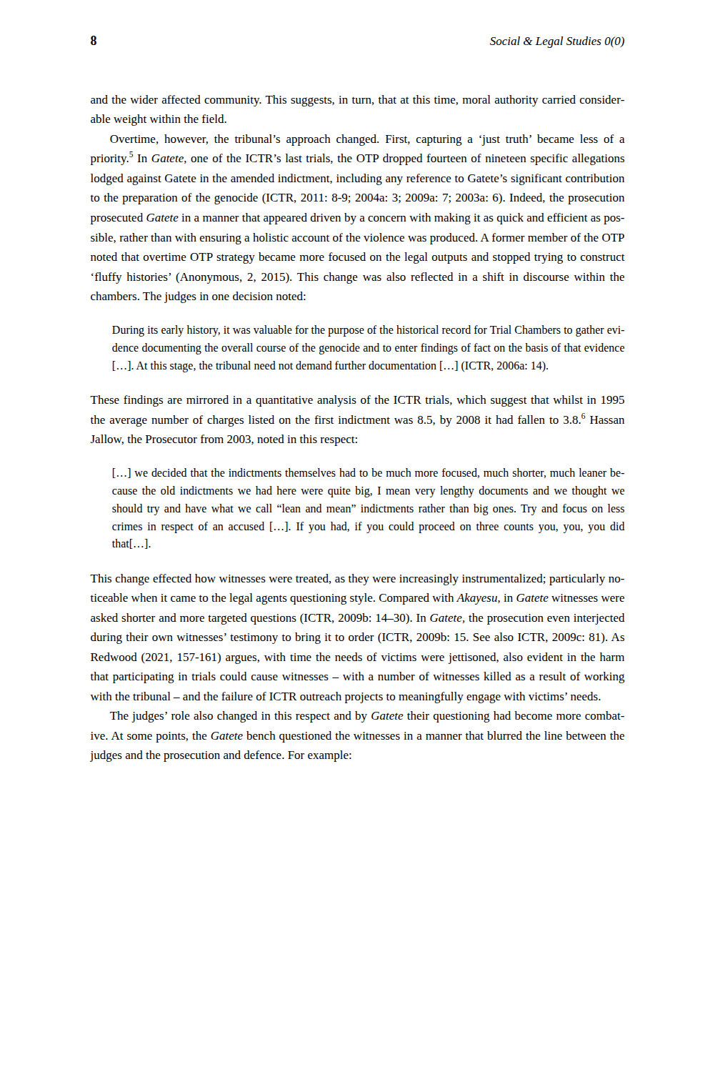8 Social & Legal Studies 0(0)
and the wider affected community. This suggests, in turn, that at this time, moral authority carried considerable weight within the field.
Overtime, however, the tribunal’s approach changed. First, capturing a ‘just truth’ became less of a priority.5 In Gatete, one of the ICTR’s last trials, the OTP dropped fourteen of nineteen specific allegations lodged against Gatete in the amended indictment, including any reference to Gatete’s significant contribution to the preparation of the genocide (ICTR, 2011: 8-9; 2004a: 3; 2009a: 7; 2003a: 6). Indeed, the prosecution prosecuted Gatete in a manner that appeared driven by a concern with making it as quick and efficient as possible, rather than with ensuring a holistic account of the violence was produced. A former member of the OTP noted that overtime OTP strategy became more focused on the legal outputs and stopped trying to construct ‘fluffy histories’ (Anonymous, 2, 2015). This change was also reflected in a shift in discourse within the chambers. The judges in one decision noted:
During its early history, it was valuable for the purpose of the historical record for Trial Chambers to gather evidence documenting the overall course of the genocide and to enter findings of fact on the basis of that evidence […]. At this stage, the tribunal need not demand further documentation […] (ICTR, 2006a: 14).
These findings are mirrored in a quantitative analysis of the ICTR trials, which suggest that whilst in 1995 the average number of charges listed on the first indictment was 8.5, by 2008 it had fallen to 3.8.6 Hassan Jallow, the Prosecutor from 2003, noted in this respect:
[…] we decided that the indictments themselves had to be much more focused, much shorter, much leaner because the old indictments we had here were quite big, I mean very lengthy documents and we thought we should try and have what we call “lean and mean” indictments rather than big ones. Try and focus on less crimes in respect of an accused […]. If you had, if you could proceed on three counts you, you, you did that[…].
This change effected how witnesses were treated, as they were increasingly instrumentalized; particularly noticeable when it came to the legal agents questioning style. Compared with Akayesu, in Gatete witnesses were asked shorter and more targeted questions (ICTR, 2009b: 14–30). In Gatete, the prosecution even interjected during their own witnesses’ testimony to bring it to order (ICTR, 2009b: 15. See also ICTR, 2009c: 81). As Redwood (2021, 157-161) argues, with time the needs of victims were jettisoned, also evident in the harm that participating in trials could cause witnesses – with a number of witnesses killed as a result of working with the tribunal – and the failure of ICTR outreach projects to meaningfully engage with victims’ needs.
The judges’ role also changed in this respect and by Gatete their questioning had become more combative. At some points, the Gatete bench questioned the witnesses in a manner that blurred the line between the judges and the prosecution and defence. For example: